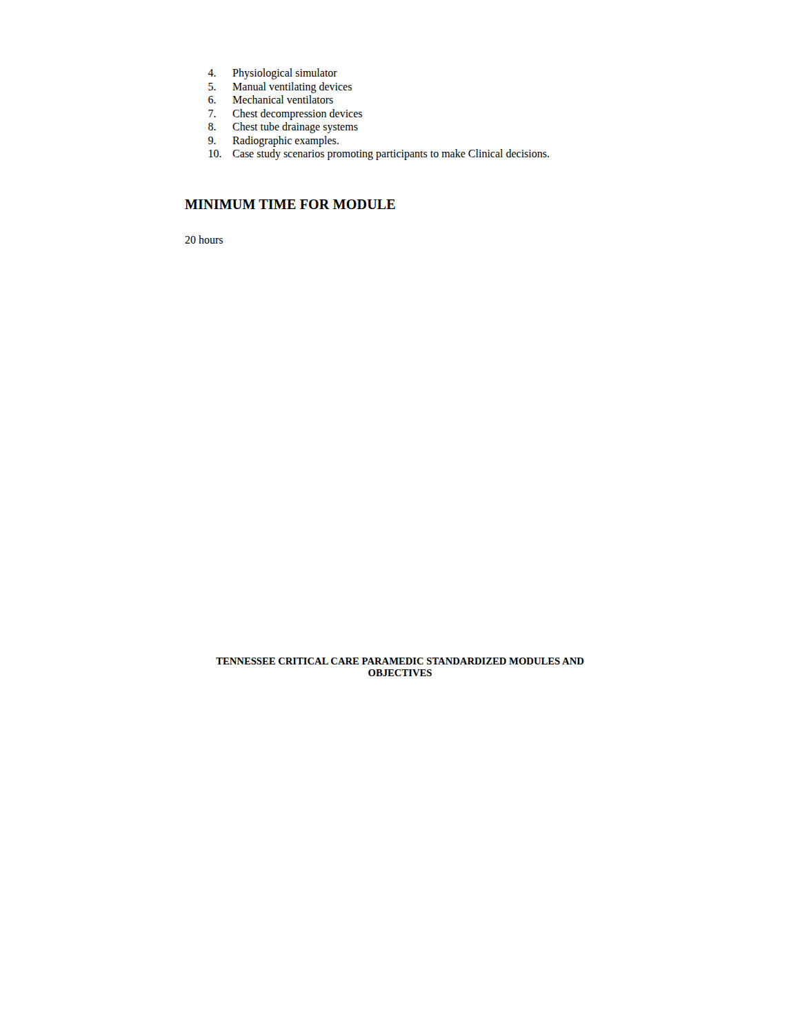4. Physiological simulator
5. Manual ventilating devices
6. Mechanical ventilators
7. Chest decompression devices
8. Chest tube drainage systems
9. Radiographic examples.
10. Case study scenarios promoting participants to make Clinical decisions.
MINIMUM TIME FOR MODULE
20 hours
TENNESSEE CRITICAL CARE PARAMEDIC STANDARDIZED MODULES AND OBJECTIVES